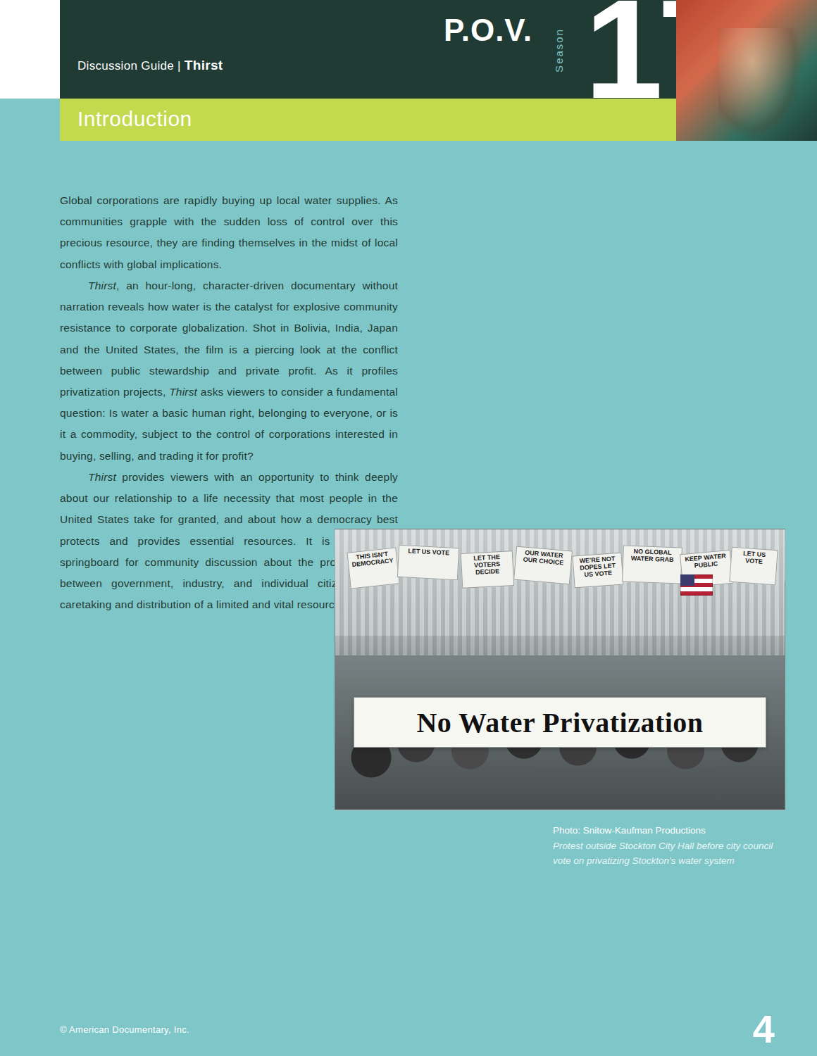Discussion Guide | Thirst
P.O.V.
Season
17
Introduction
Global corporations are rapidly buying up local water supplies. As communities grapple with the sudden loss of control over this precious resource, they are finding themselves in the midst of local conflicts with global implications.
Thirst, an hour-long, character-driven documentary without narration reveals how water is the catalyst for explosive community resistance to corporate globalization. Shot in Bolivia, India, Japan and the United States, the film is a piercing look at the conflict between public stewardship and private profit. As it profiles privatization projects, Thirst asks viewers to consider a fundamental question: Is water a basic human right, belonging to everyone, or is it a commodity, subject to the control of corporations interested in buying, selling, and trading it for profit?
Thirst provides viewers with an opportunity to think deeply about our relationship to a life necessity that most people in the United States take for granted, and about how a democracy best protects and provides essential resources. It is a powerful springboard for community discussion about the proper balance between government, industry, and individual citizens in the caretaking and distribution of a limited and vital resource.
THIS ISN'T DEMOCRACY LET US VOTE LET THE VOTERS DECIDE OUR WATER OUR CHOICE WE'RE NOT DOPES LET US VOTE NO GLOBAL WATER GRAB KEEP WATER PUBLIC LET US VOTE
No Water Privatization
Photo: Snitow-Kaufman Productions Protest outside Stockton City Hall before city council vote on privatizing Stockton's water system
© American Documentary, Inc.
4